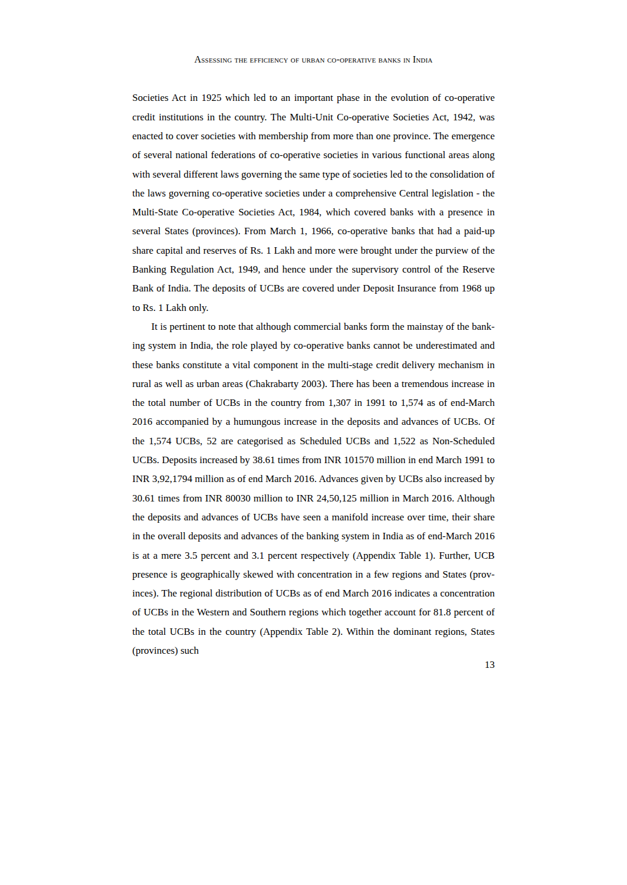Assessing the efficiency of urban co-operative banks in India
Societies Act in 1925 which led to an important phase in the evolution of co-operative credit institutions in the country. The Multi-Unit Co-operative Societies Act, 1942, was enacted to cover societies with membership from more than one province. The emergence of several national federations of co-operative societies in various functional areas along with several different laws governing the same type of societies led to the consolidation of the laws governing co-operative societies under a comprehensive Central legislation - the Multi-State Co-operative Societies Act, 1984, which covered banks with a presence in several States (provinces). From March 1, 1966, co-operative banks that had a paid-up share capital and reserves of Rs. 1 Lakh and more were brought under the purview of the Banking Regulation Act, 1949, and hence under the supervisory control of the Reserve Bank of India. The deposits of UCBs are covered under Deposit Insurance from 1968 up to Rs. 1 Lakh only.
It is pertinent to note that although commercial banks form the mainstay of the banking system in India, the role played by co-operative banks cannot be underestimated and these banks constitute a vital component in the multi-stage credit delivery mechanism in rural as well as urban areas (Chakrabarty 2003). There has been a tremendous increase in the total number of UCBs in the country from 1,307 in 1991 to 1,574 as of end-March 2016 accompanied by a humungous increase in the deposits and advances of UCBs. Of the 1,574 UCBs, 52 are categorised as Scheduled UCBs and 1,522 as Non-Scheduled UCBs. Deposits increased by 38.61 times from INR 101570 million in end March 1991 to INR 3,92,1794 million as of end March 2016. Advances given by UCBs also increased by 30.61 times from INR 80030 million to INR 24,50,125 million in March 2016. Although the deposits and advances of UCBs have seen a manifold increase over time, their share in the overall deposits and advances of the banking system in India as of end-March 2016 is at a mere 3.5 percent and 3.1 percent respectively (Appendix Table 1). Further, UCB presence is geographically skewed with concentration in a few regions and States (provinces). The regional distribution of UCBs as of end March 2016 indicates a concentration of UCBs in the Western and Southern regions which together account for 81.8 percent of the total UCBs in the country (Appendix Table 2). Within the dominant regions, States (provinces) such
13